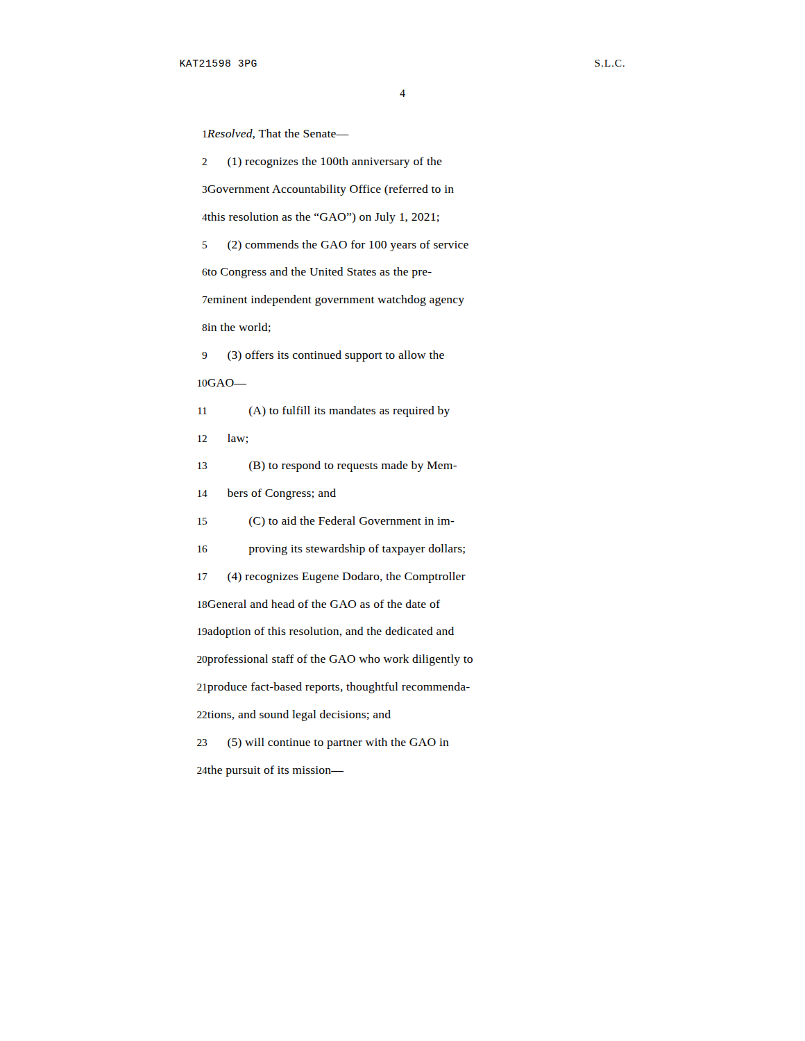KAT21598 3PG S.L.C.
4
| 1 | Resolved, That the Senate— |
| 2 | (1) recognizes the 100th anniversary of the |
| 3 | Government Accountability Office (referred to in |
| 4 | this resolution as the “GAO”) on July 1, 2021; |
| 5 | (2) commends the GAO for 100 years of service |
| 6 | to Congress and the United States as the pre- |
| 7 | eminent independent government watchdog agency |
| 8 | in the world; |
| 9 | (3) offers its continued support to allow the |
| 10 | GAO— |
| 11 | (A) to fulfill its mandates as required by |
| 12 | law; |
| 13 | (B) to respond to requests made by Mem- |
| 14 | bers of Congress; and |
| 15 | (C) to aid the Federal Government in im- |
| 16 | proving its stewardship of taxpayer dollars; |
| 17 | (4) recognizes Eugene Dodaro, the Comptroller |
| 18 | General and head of the GAO as of the date of |
| 19 | adoption of this resolution, and the dedicated and |
| 20 | professional staff of the GAO who work diligently to |
| 21 | produce fact-based reports, thoughtful recommenda- |
| 22 | tions, and sound legal decisions; and |
| 23 | (5) will continue to partner with the GAO in |
| 24 | the pursuit of its mission— |